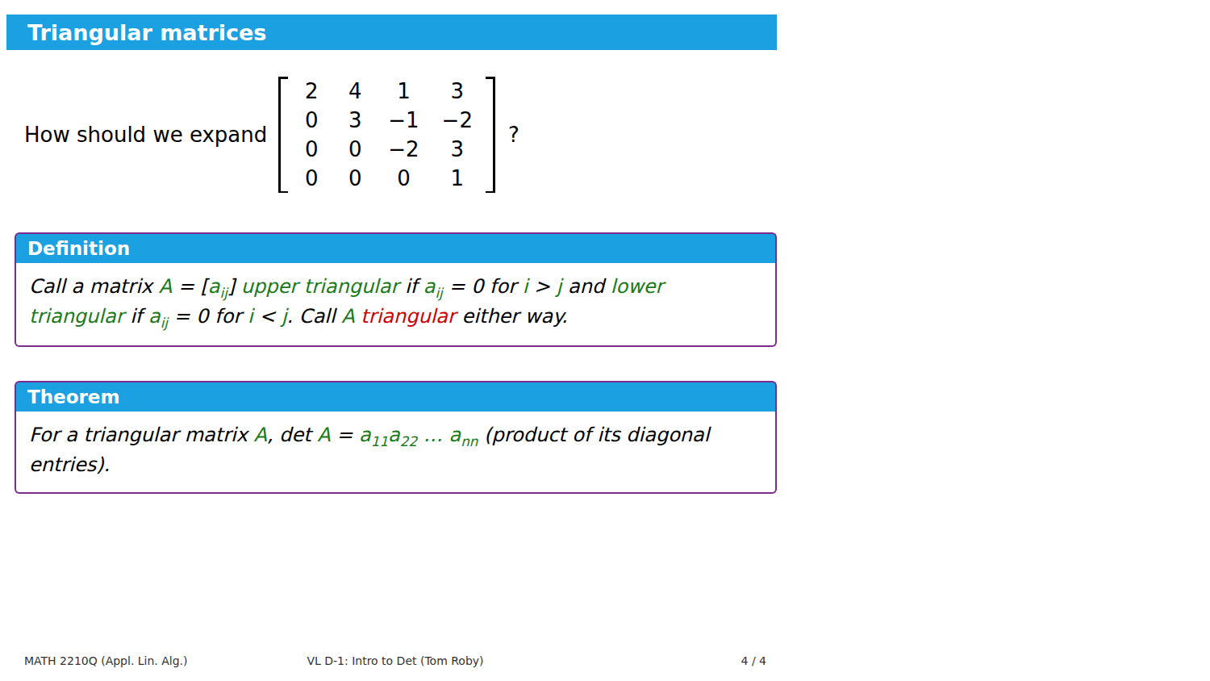Triangular matrices
How should we expand
| 2 | 4 | 1 | 3 |
| 0 | 3 | −1 | −2 |
| 0 | 0 | −2 | 3 |
| 0 | 0 | 0 | 1 |
?
Definition
Call a matrix A = [aij] upper triangular if aij = 0 for i > j and lower triangular if aij = 0 for i < j. Call A triangular either way.
Theorem
For a triangular matrix A, det A = a11a22 … ann (product of its diagonal entries).
MATH 2210Q (Appl. Lin. Alg.)
VL D-1: Intro to Det (Tom Roby)
4 / 4